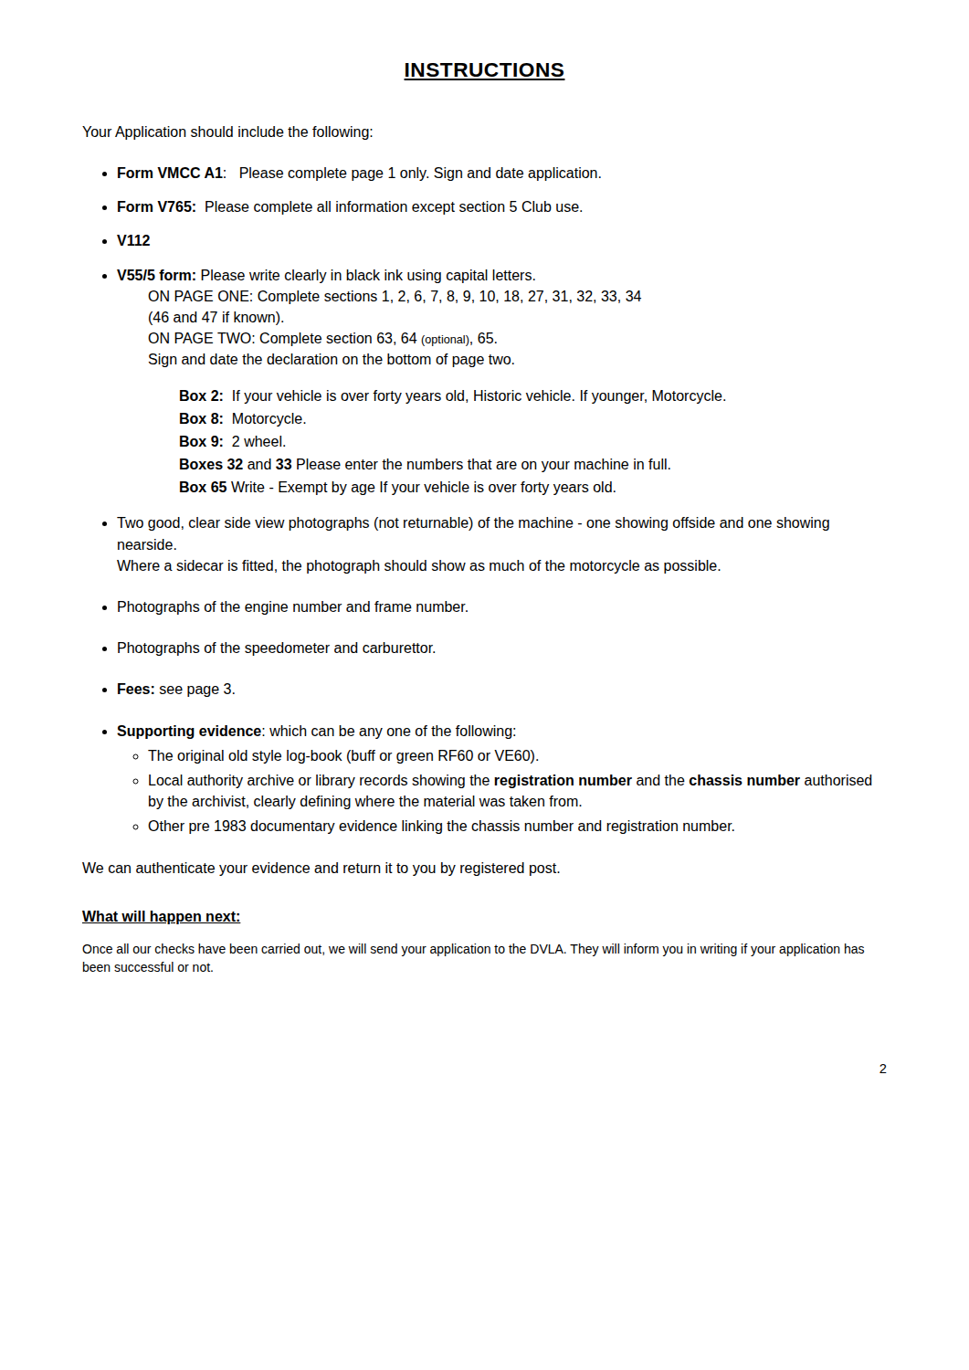INSTRUCTIONS
Your Application should include the following:
Form VMCC A1: Please complete page 1 only. Sign and date application.
Form V765: Please complete all information except section 5 Club use.
V112
V55/5 form: Please write clearly in black ink using capital letters.
ON PAGE ONE: Complete sections 1, 2, 6, 7, 8, 9, 10, 18, 27, 31, 32, 33, 34
(46 and 47 if known).
ON PAGE TWO: Complete section 63, 64 (optional), 65.
Sign and date the declaration on the bottom of page two.
Box 2: If your vehicle is over forty years old, Historic vehicle. If younger, Motorcycle.
Box 8: Motorcycle.
Box 9: 2 wheel.
Boxes 32 and 33 Please enter the numbers that are on your machine in full.
Box 65 Write - Exempt by age If your vehicle is over forty years old.
Two good, clear side view photographs (not returnable) of the machine - one showing offside and one showing nearside.
Where a sidecar is fitted, the photograph should show as much of the motorcycle as possible.
Photographs of the engine number and frame number.
Photographs of the speedometer and carburettor.
Fees: see page 3.
Supporting evidence: which can be any one of the following:
The original old style log-book (buff or green RF60 or VE60).
Local authority archive or library records showing the registration number and the chassis number authorised by the archivist, clearly defining where the material was taken from.
Other pre 1983 documentary evidence linking the chassis number and registration number.
We can authenticate your evidence and return it to you by registered post.
What will happen next:
Once all our checks have been carried out, we will send your application to the DVLA. They will inform you in writing if your application has been successful or not.
2